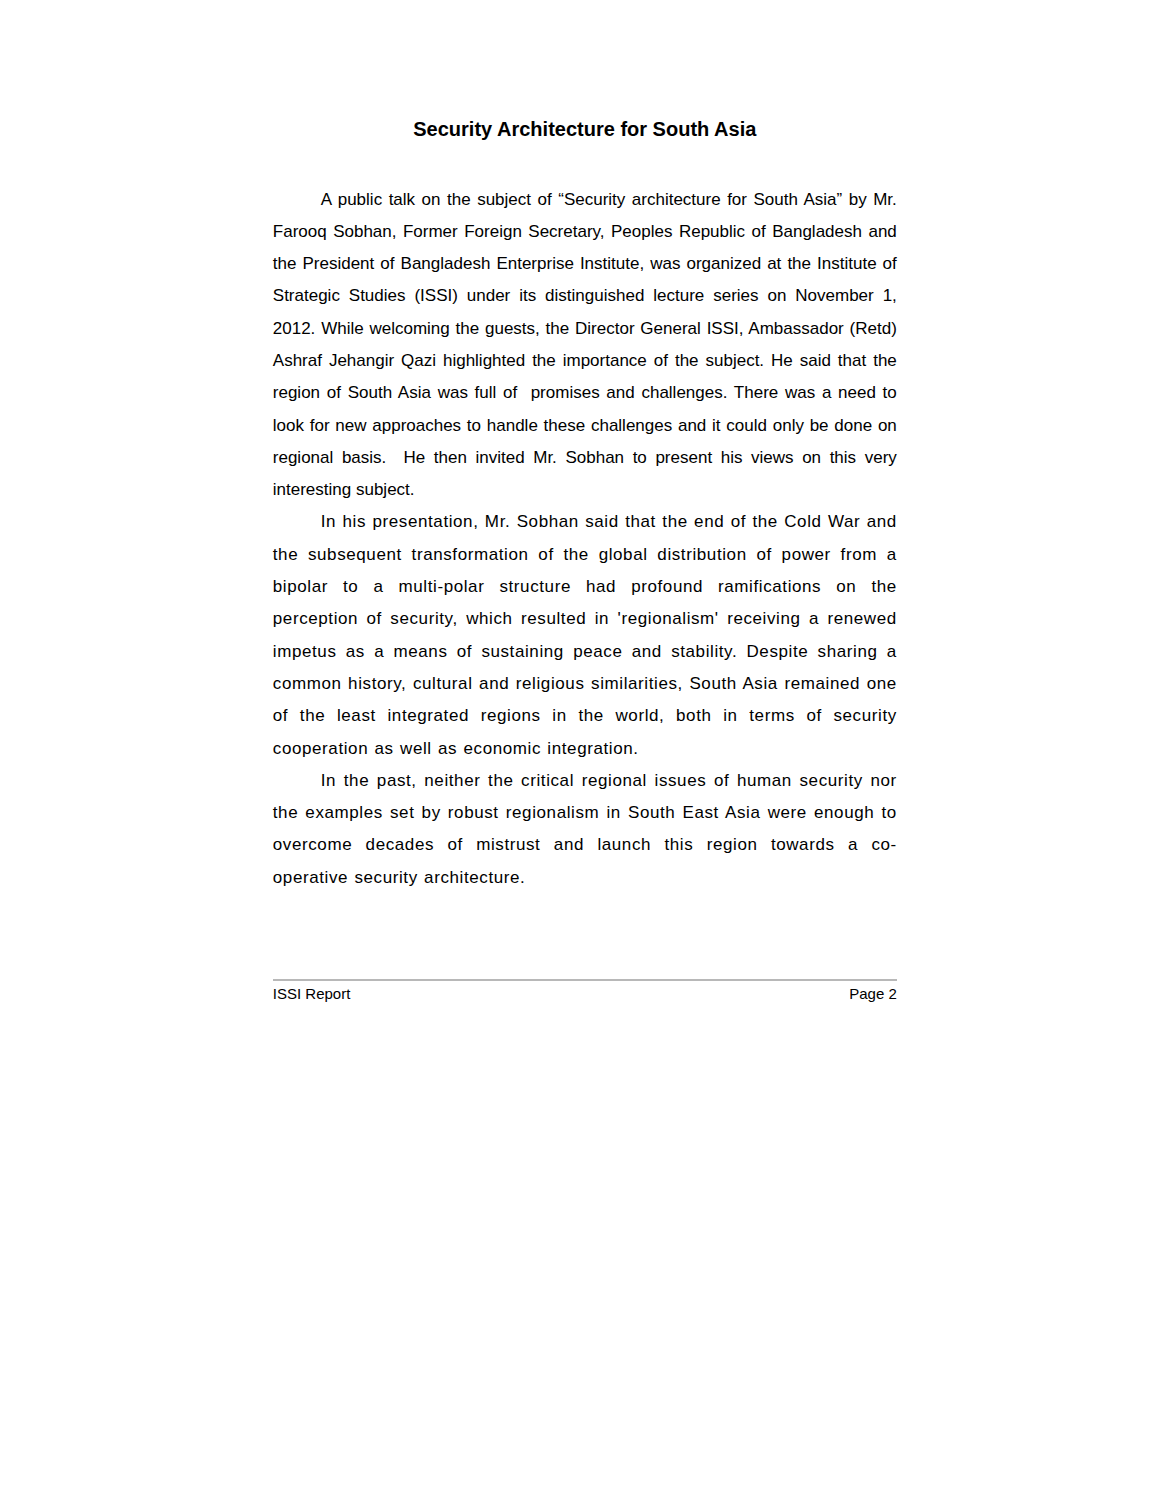Security Architecture for South Asia
A public talk on the subject of “Security architecture for South Asia” by Mr. Farooq Sobhan, Former Foreign Secretary, Peoples Republic of Bangladesh and the President of Bangladesh Enterprise Institute, was organized at the Institute of Strategic Studies (ISSI) under its distinguished lecture series on November 1, 2012. While welcoming the guests, the Director General ISSI, Ambassador (Retd) Ashraf Jehangir Qazi highlighted the importance of the subject. He said that the region of South Asia was full of promises and challenges. There was a need to look for new approaches to handle these challenges and it could only be done on regional basis. He then invited Mr. Sobhan to present his views on this very interesting subject.
In his presentation, Mr. Sobhan said that the end of the Cold War and the subsequent transformation of the global distribution of power from a bipolar to a multi-polar structure had profound ramifications on the perception of security, which resulted in 'regionalism' receiving a renewed impetus as a means of sustaining peace and stability. Despite sharing a common history, cultural and religious similarities, South Asia remained one of the least integrated regions in the world, both in terms of security cooperation as well as economic integration.
In the past, neither the critical regional issues of human security nor the examples set by robust regionalism in South East Asia were enough to overcome decades of mistrust and launch this region towards a co-operative security architecture.
ISSI Report Page 2